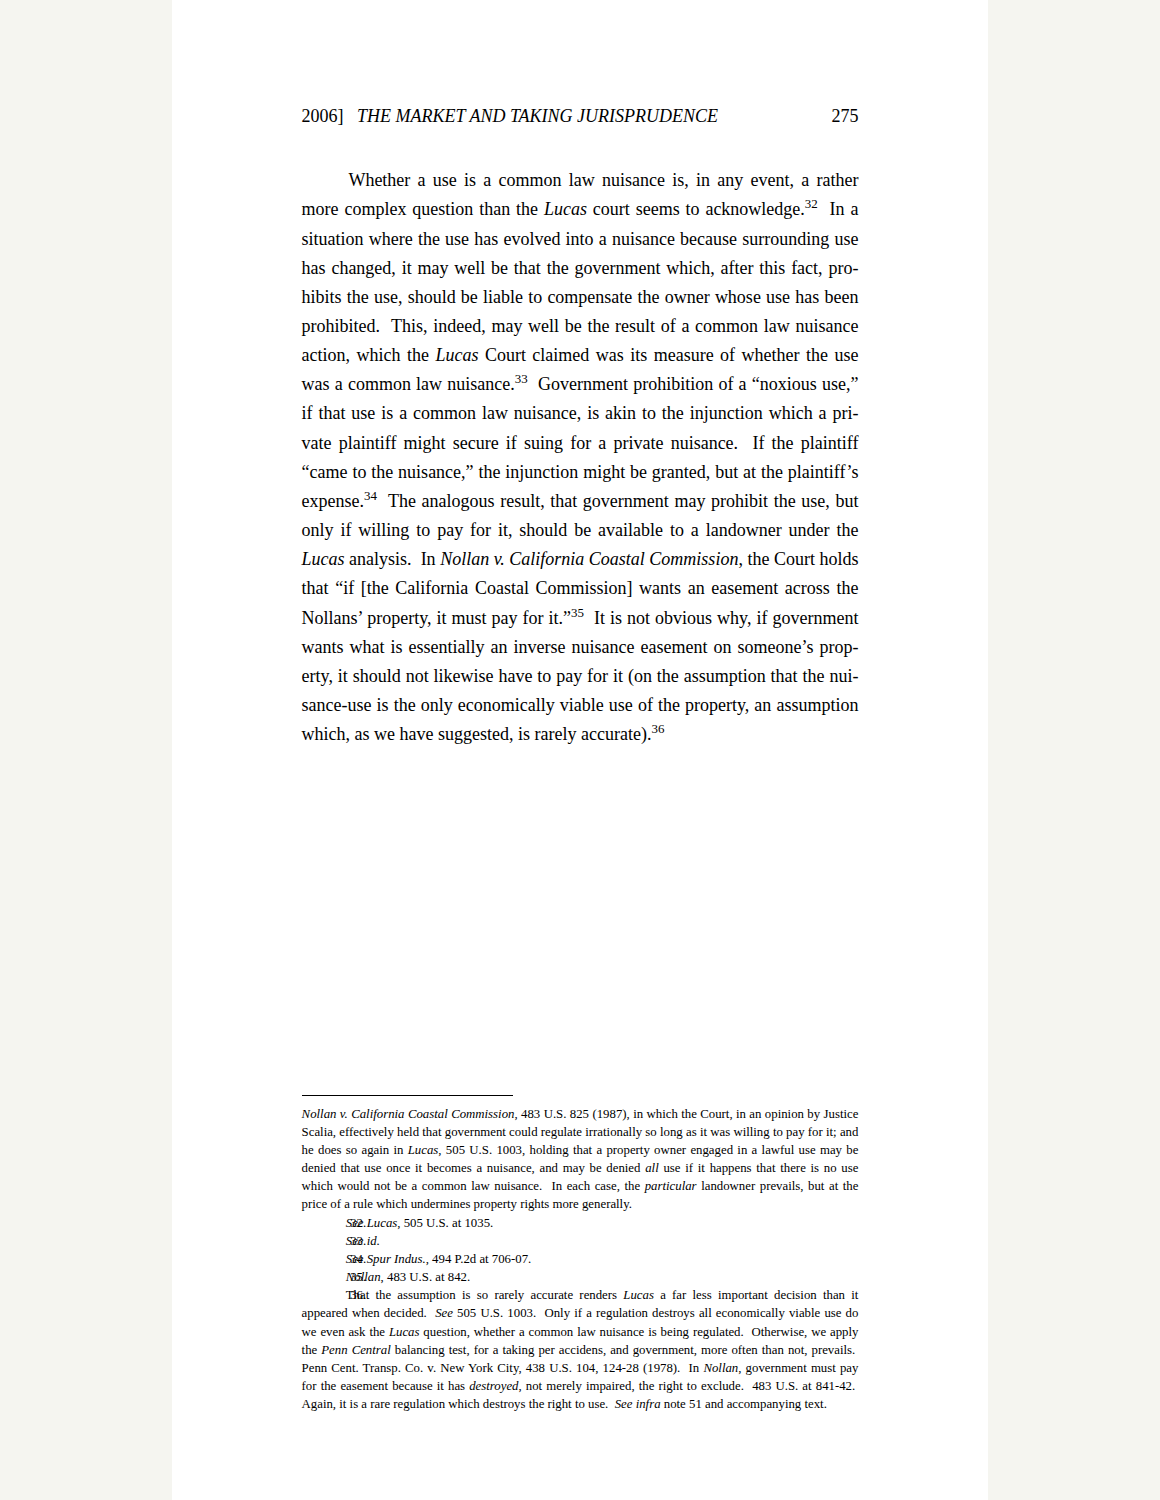275 2006] THE MARKET AND TAKING JURISPRUDENCE
Whether a use is a common law nuisance is, in any event, a rather more complex question than the Lucas court seems to acknowledge.32 In a situation where the use has evolved into a nuisance because surrounding use has changed, it may well be that the government which, after this fact, prohibits the use, should be liable to compensate the owner whose use has been prohibited. This, indeed, may well be the result of a common law nuisance action, which the Lucas Court claimed was its measure of whether the use was a common law nuisance.33 Government prohibition of a “noxious use,” if that use is a common law nuisance, is akin to the injunction which a private plaintiff might secure if suing for a private nuisance. If the plaintiff “came to the nuisance,” the injunction might be granted, but at the plaintiff’s expense.34 The analogous result, that government may prohibit the use, but only if willing to pay for it, should be available to a landowner under the Lucas analysis. In Nollan v. California Coastal Commission, the Court holds that “if [the California Coastal Commission] wants an easement across the Nollans’ property, it must pay for it.”35 It is not obvious why, if government wants what is essentially an inverse nuisance easement on someone’s property, it should not likewise have to pay for it (on the assumption that the nuisance-use is the only economically viable use of the property, an assumption which, as we have suggested, is rarely accurate).36
Nollan v. California Coastal Commission, 483 U.S. 825 (1987), in which the Court, in an opinion by Justice Scalia, effectively held that government could regulate irrationally so long as it was willing to pay for it; and he does so again in Lucas, 505 U.S. 1003, holding that a property owner engaged in a lawful use may be denied that use once it becomes a nuisance, and may be denied all use if it happens that there is no use which would not be a common law nuisance. In each case, the particular landowner prevails, but at the price of a rule which undermines property rights more generally.
32. See Lucas, 505 U.S. at 1035.
33. See id.
34. See Spur Indus., 494 P.2d at 706-07.
35. Nollan, 483 U.S. at 842.
36. That the assumption is so rarely accurate renders Lucas a far less important decision than it appeared when decided. See 505 U.S. 1003. Only if a regulation destroys all economically viable use do we even ask the Lucas question, whether a common law nuisance is being regulated. Otherwise, we apply the Penn Central balancing test, for a taking per accidens, and government, more often than not, prevails. Penn Cent. Transp. Co. v. New York City, 438 U.S. 104, 124-28 (1978). In Nollan, government must pay for the easement because it has destroyed, not merely impaired, the right to exclude. 483 U.S. at 841-42. Again, it is a rare regulation which destroys the right to use. See infra note 51 and accompanying text.